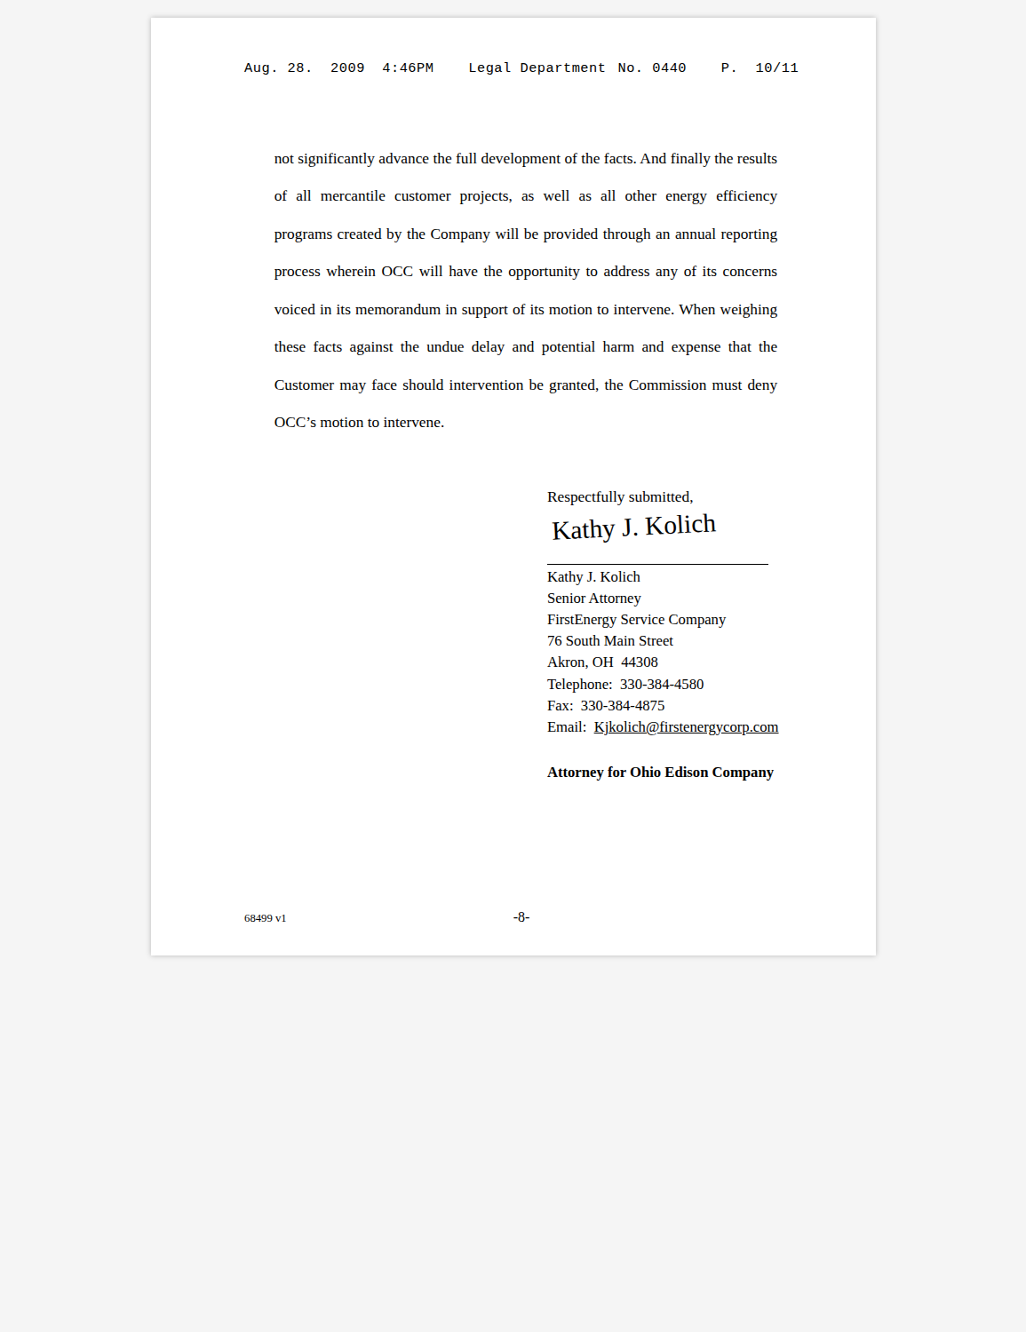Aug. 28. 2009 4:46PM Legal Department
No. 0440 P. 10/11
not significantly advance the full development of the facts. And finally the results of all mercantile customer projects, as well as all other energy efficiency programs created by the Company will be provided through an annual reporting process wherein OCC will have the opportunity to address any of its concerns voiced in its memorandum in support of its motion to intervene. When weighing these facts against the undue delay and potential harm and expense that the Customer may face should intervention be granted, the Commission must deny OCC’s motion to intervene.
Respectfully submitted,
Kathy J. Kolich
Kathy J. Kolich
Senior Attorney
FirstEnergy Service Company
76 South Main Street
Akron, OH 44308
Telephone: 330-384-4580
Fax: 330-384-4875
Email: Kjkolich@firstenergycorp.com
Attorney for Ohio Edison Company
68499 v1
-8-